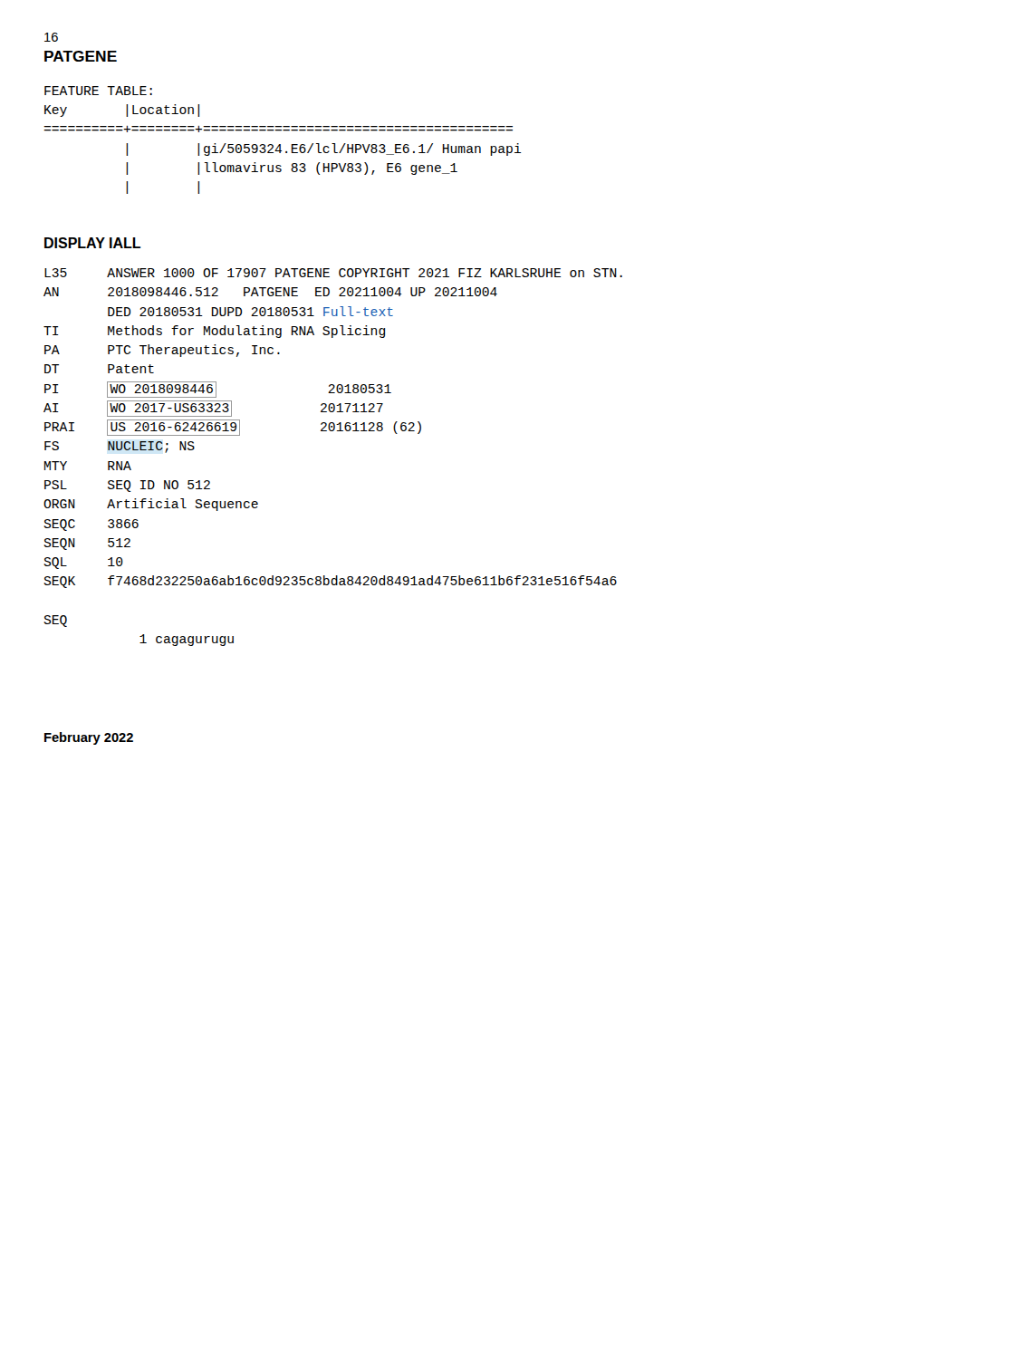16
PATGENE
FEATURE TABLE:
Key       |Location|
==========+========+=======================================
          |        |gi/5059324.E6/lcl/HPV83_E6.1/ Human papi
          |        |llomavirus 83 (HPV83), E6 gene_1
          |        |
DISPLAY IALL
L35     ANSWER 1000 OF 17907 PATGENE COPYRIGHT 2021 FIZ KARLSRUHE on STN.
AN      2018098446.512   PATGENE  ED 20211004 UP 20211004
        DED 20180531 DUPD 20180531 Full-text
TI      Methods for Modulating RNA Splicing
PA      PTC Therapeutics, Inc.
DT      Patent
PI      WO 2018098446              20180531
AI      WO 2017-US63323           20171127
PRAI    US 2016-62426619          20161128 (62)
FS      NUCLEIC; NS
MTY     RNA
PSL     SEQ ID NO 512
ORGN    Artificial Sequence
SEQC    3866
SEQN    512
SQL     10
SEQK    f7468d232250a6ab16c0d9235c8bda8420d8491ad475be611b6f231e516f54a6

SEQ
            1 cagagurugu
February 2022